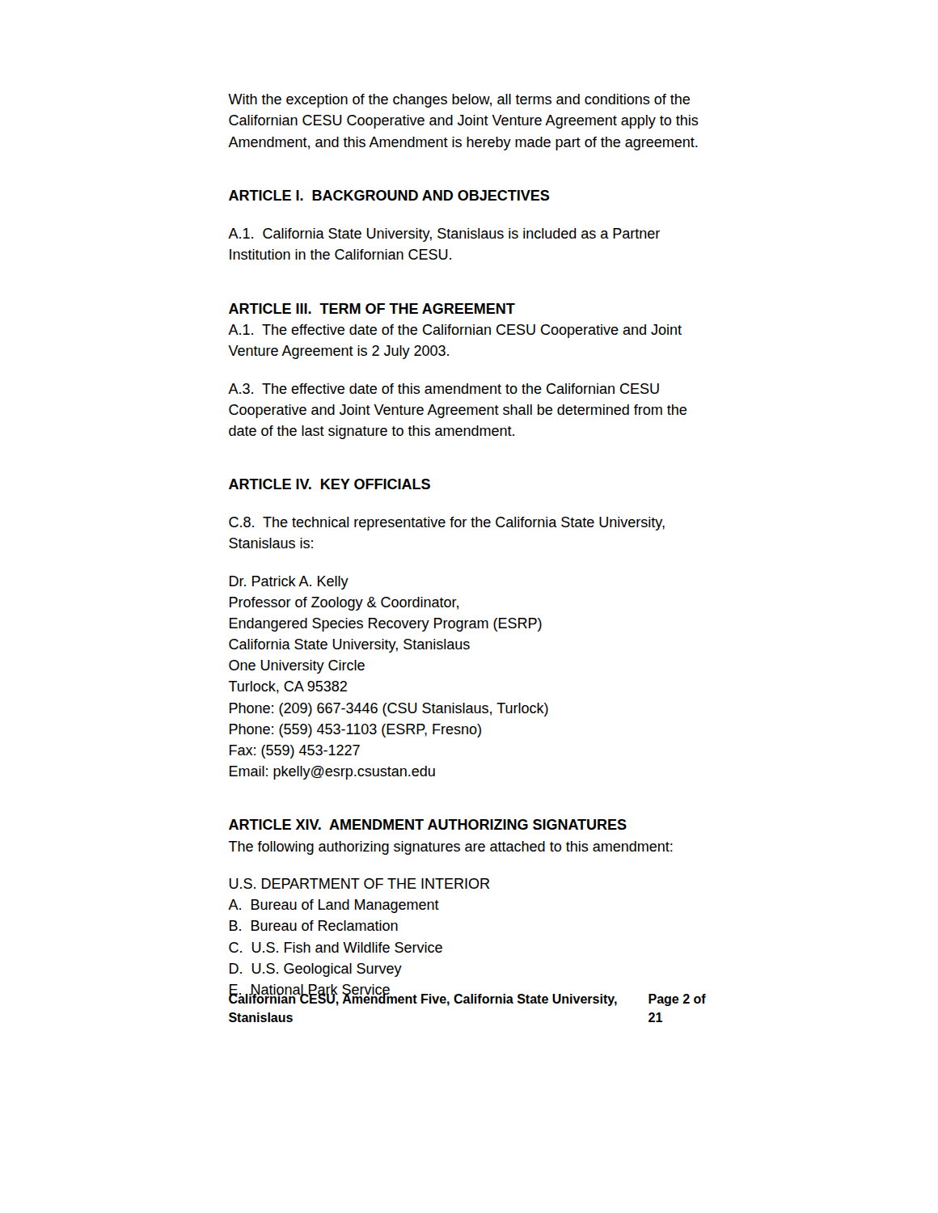With the exception of the changes below, all terms and conditions of the Californian CESU Cooperative and Joint Venture Agreement apply to this Amendment, and this Amendment is hereby made part of the agreement.
ARTICLE I. BACKGROUND AND OBJECTIVES
A.1. California State University, Stanislaus is included as a Partner Institution in the Californian CESU.
ARTICLE III. TERM OF THE AGREEMENT
A.1. The effective date of the Californian CESU Cooperative and Joint Venture Agreement is 2 July 2003.
A.3. The effective date of this amendment to the Californian CESU Cooperative and Joint Venture Agreement shall be determined from the date of the last signature to this amendment.
ARTICLE IV. KEY OFFICIALS
C.8. The technical representative for the California State University, Stanislaus is:
Dr. Patrick A. Kelly
Professor of Zoology & Coordinator,
Endangered Species Recovery Program (ESRP)
California State University, Stanislaus
One University Circle
Turlock, CA 95382
Phone: (209) 667-3446 (CSU Stanislaus, Turlock)
Phone: (559) 453-1103 (ESRP, Fresno)
Fax: (559) 453-1227
Email: pkelly@esrp.csustan.edu
ARTICLE XIV. AMENDMENT AUTHORIZING SIGNATURES
The following authorizing signatures are attached to this amendment:
U.S. DEPARTMENT OF THE INTERIOR
A. Bureau of Land Management
B. Bureau of Reclamation
C. U.S. Fish and Wildlife Service
D. U.S. Geological Survey
E. National Park Service
Californian CESU, Amendment Five, California State University, Stanislaus Page 2 of 21